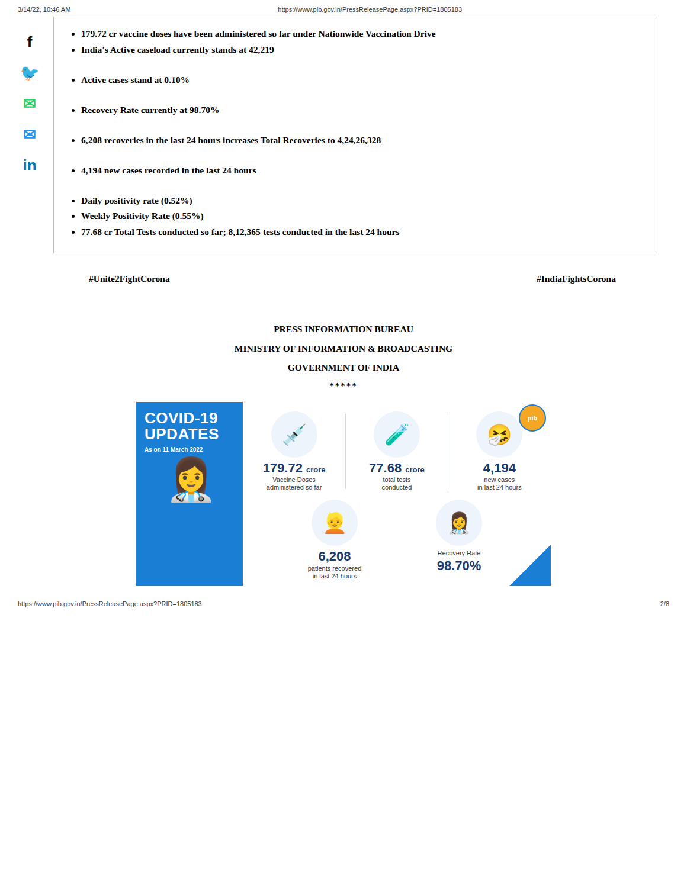3/14/22, 10:46 AM
https://www.pib.gov.in/PressReleasePage.aspx?PRID=1805183
f
🐦
✉
✉
in
179.72 cr vaccine doses have been administered so far under Nationwide Vaccination Drive
India's Active caseload currently stands at 42,219
Active cases stand at 0.10%
Recovery Rate currently at 98.70%
6,208 recoveries in the last 24 hours increases Total Recoveries to 4,24,26,328
4,194 new cases recorded in the last 24 hours
Daily positivity rate (0.52%)
Weekly Positivity Rate (0.55%)
77.68 cr Total Tests conducted so far; 8,12,365 tests conducted in the last 24 hours
#Unite2FightCorona
#IndiaFightsCorona
PRESS INFORMATION BUREAU
MINISTRY OF INFORMATION & BROADCASTING
GOVERNMENT OF INDIA
*****
COVID-19
UPDATES
As on 11 March 2022
👩‍⚕️
pib
💉
179.72 crore
Vaccine Doses
administered so far
🧪
77.68 crore
total tests
conducted
🤧
4,194
new cases
in last 24 hours
👱
6,208
patients recovered
in last 24 hours
👩‍⚕️
Recovery Rate
98.70%
https://www.pib.gov.in/PressReleasePage.aspx?PRID=1805183
2/8